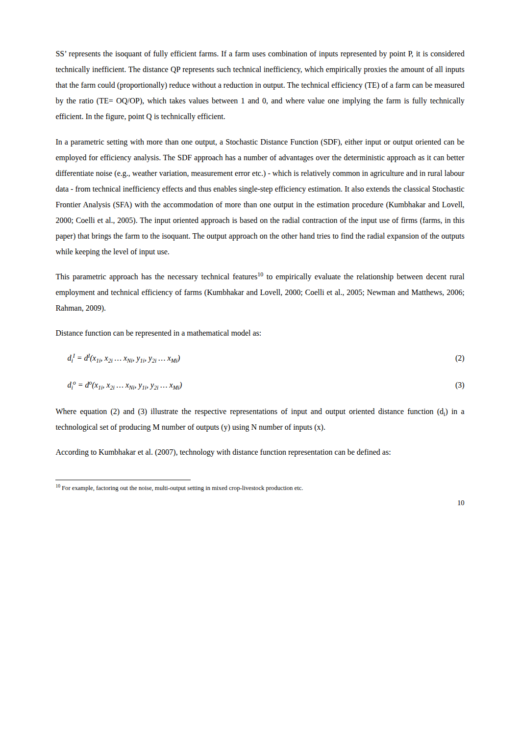SS’ represents the isoquant of fully efficient farms. If a farm uses combination of inputs represented by point P, it is considered technically inefficient. The distance QP represents such technical inefficiency, which empirically proxies the amount of all inputs that the farm could (proportionally) reduce without a reduction in output. The technical efficiency (TE) of a farm can be measured by the ratio (TE= OQ/OP), which takes values between 1 and 0, and where value one implying the farm is fully technically efficient. In the figure, point Q is technically efficient.
In a parametric setting with more than one output, a Stochastic Distance Function (SDF), either input or output oriented can be employed for efficiency analysis. The SDF approach has a number of advantages over the deterministic approach as it can better differentiate noise (e.g., weather variation, measurement error etc.) - which is relatively common in agriculture and in rural labour data - from technical inefficiency effects and thus enables single-step efficiency estimation. It also extends the classical Stochastic Frontier Analysis (SFA) with the accommodation of more than one output in the estimation procedure (Kumbhakar and Lovell, 2000; Coelli et al., 2005). The input oriented approach is based on the radial contraction of the input use of firms (farms, in this paper) that brings the farm to the isoquant. The output approach on the other hand tries to find the radial expansion of the outputs while keeping the level of input use.
This parametric approach has the necessary technical features10 to empirically evaluate the relationship between decent rural employment and technical efficiency of farms (Kumbhakar and Lovell, 2000; Coelli et al., 2005; Newman and Matthews, 2006; Rahman, 2009).
Distance function can be represented in a mathematical model as:
diI = dI(x1i, x2i … xNi, y1i, y2i … xMi) (2)
dio = do(x1i, x2i … xNi, y1i, y2i … xMi) (3)
Where equation (2) and (3) illustrate the respective representations of input and output oriented distance function (di) in a technological set of producing M number of outputs (y) using N number of inputs (x).
According to Kumbhakar et al. (2007), technology with distance function representation can be defined as:
10 For example, factoring out the noise, multi-output setting in mixed crop-livestock production etc.
10